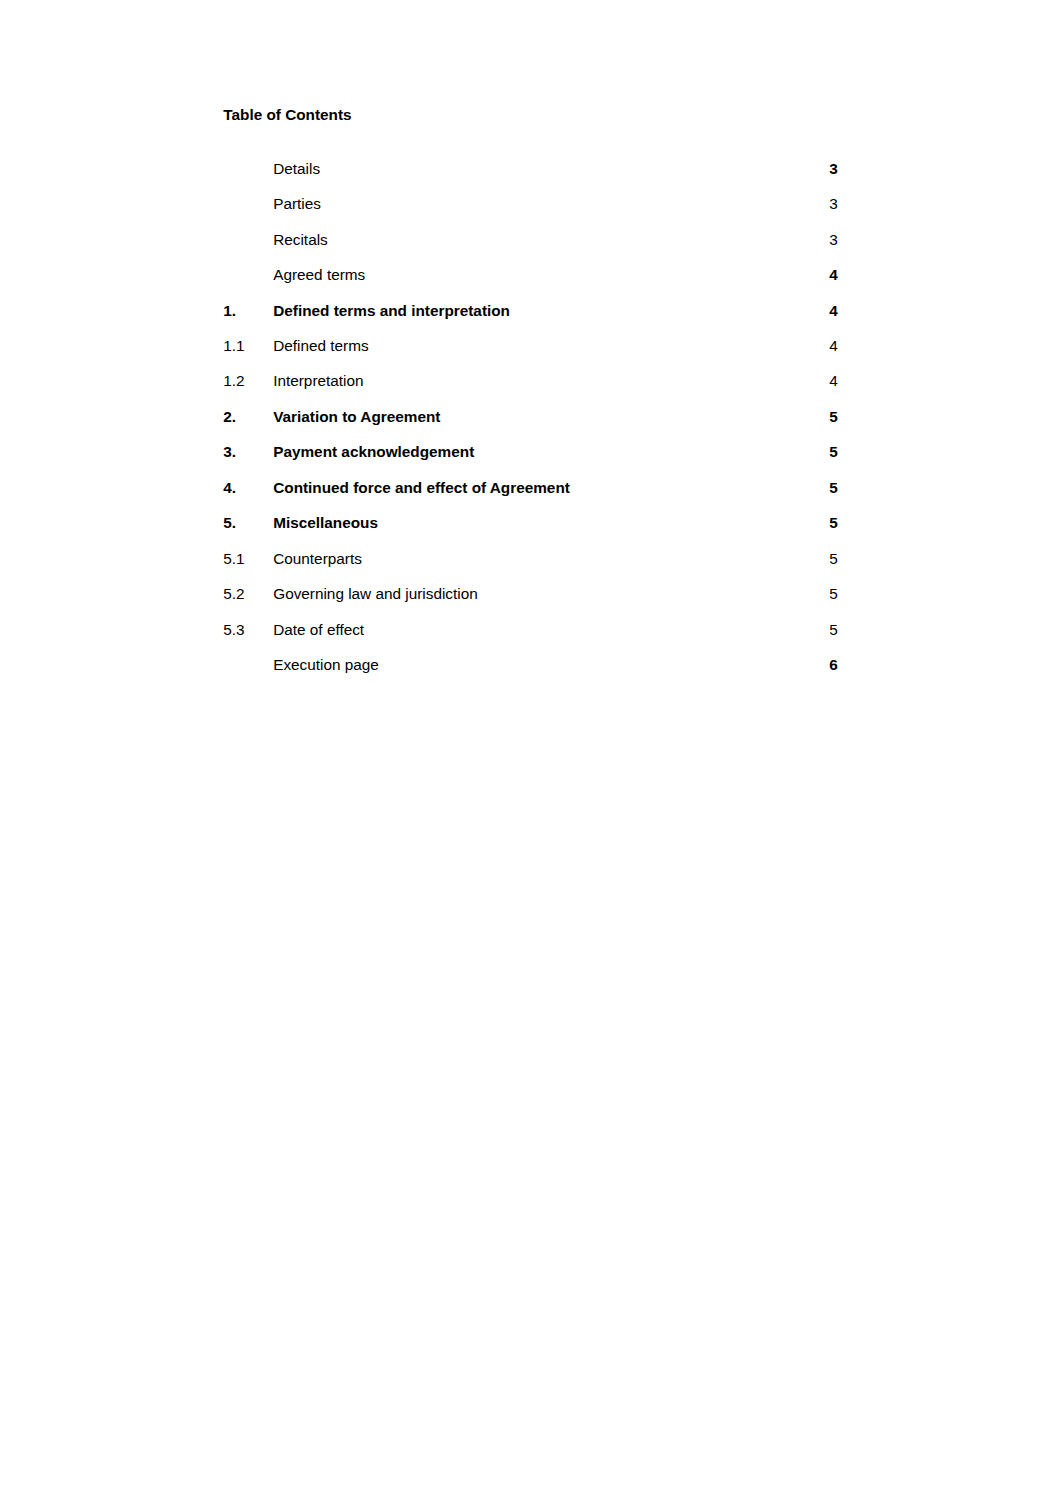Table of Contents
| | Details | 3 |
| | Parties | 3 |
| | Recitals | 3 |
| | Agreed terms | 4 |
| 1. | Defined terms and interpretation | 4 |
| 1.1 | Defined terms | 4 |
| 1.2 | Interpretation | 4 |
| 2. | Variation to Agreement | 5 |
| 3. | Payment acknowledgement | 5 |
| 4. | Continued force and effect of Agreement | 5 |
| 5. | Miscellaneous | 5 |
| 5.1 | Counterparts | 5 |
| 5.2 | Governing law and jurisdiction | 5 |
| 5.3 | Date of effect | 5 |
| | Execution page | 6 |